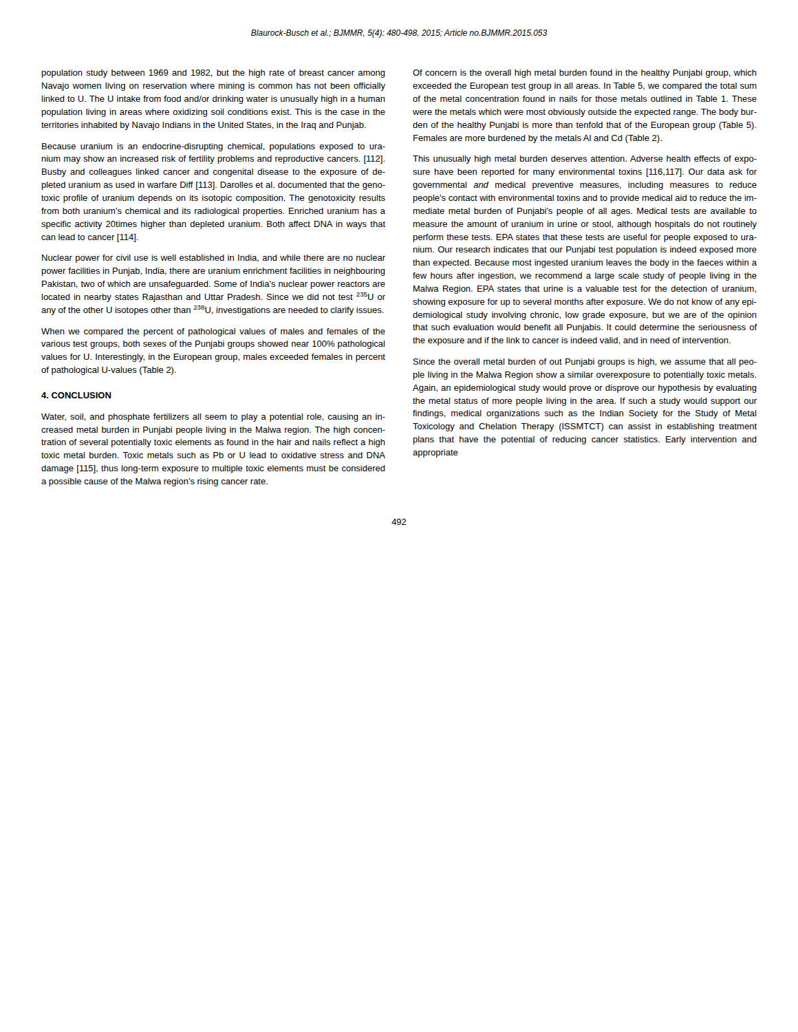Blaurock-Busch et al.; BJMMR, 5(4): 480-498, 2015; Article no.BJMMR.2015.053
population study between 1969 and 1982, but the high rate of breast cancer among Navajo women living on reservation where mining is common has not been officially linked to U. The U intake from food and/or drinking water is unusually high in a human population living in areas where oxidizing soil conditions exist. This is the case in the territories inhabited by Navajo Indians in the United States, in the Iraq and Punjab.
Because uranium is an endocrine-disrupting chemical, populations exposed to uranium may show an increased risk of fertility problems and reproductive cancers. [112]. Busby and colleagues linked cancer and congenital disease to the exposure of depleted uranium as used in warfare Diff [113]. Darolles et al. documented that the genotoxic profile of uranium depends on its isotopic composition. The genotoxicity results from both uranium's chemical and its radiological properties. Enriched uranium has a specific activity 20times higher than depleted uranium. Both affect DNA in ways that can lead to cancer [114].
Nuclear power for civil use is well established in India, and while there are no nuclear power facilities in Punjab, India, there are uranium enrichment facilities in neighbouring Pakistan, two of which are unsafeguarded. Some of India's nuclear power reactors are located in nearby states Rajasthan and Uttar Pradesh. Since we did not test 235U or any of the other U isotopes other than 238U, investigations are needed to clarify issues.
When we compared the percent of pathological values of males and females of the various test groups, both sexes of the Punjabi groups showed near 100% pathological values for U. Interestingly, in the European group, males exceeded females in percent of pathological U-values (Table 2).
4. CONCLUSION
Water, soil, and phosphate fertilizers all seem to play a potential role, causing an increased metal burden in Punjabi people living in the Malwa region. The high concentration of several potentially toxic elements as found in the hair and nails reflect a high toxic metal burden. Toxic metals such as Pb or U lead to oxidative stress and DNA damage [115], thus long-term exposure to multiple toxic elements must be considered a possible cause of the Malwa region's rising cancer rate.
Of concern is the overall high metal burden found in the healthy Punjabi group, which exceeded the European test group in all areas. In Table 5, we compared the total sum of the metal concentration found in nails for those metals outlined in Table 1. These were the metals which were most obviously outside the expected range. The body burden of the healthy Punjabi is more than tenfold that of the European group (Table 5). Females are more burdened by the metals Al and Cd (Table 2).
This unusually high metal burden deserves attention. Adverse health effects of exposure have been reported for many environmental toxins [116,117]. Our data ask for governmental and medical preventive measures, including measures to reduce people's contact with environmental toxins and to provide medical aid to reduce the immediate metal burden of Punjabi's people of all ages. Medical tests are available to measure the amount of uranium in urine or stool, although hospitals do not routinely perform these tests. EPA states that these tests are useful for people exposed to uranium. Our research indicates that our Punjabi test population is indeed exposed more than expected. Because most ingested uranium leaves the body in the faeces within a few hours after ingestion, we recommend a large scale study of people living in the Malwa Region. EPA states that urine is a valuable test for the detection of uranium, showing exposure for up to several months after exposure. We do not know of any epidemiological study involving chronic, low grade exposure, but we are of the opinion that such evaluation would benefit all Punjabis. It could determine the seriousness of the exposure and if the link to cancer is indeed valid, and in need of intervention.
Since the overall metal burden of out Punjabi groups is high, we assume that all people living in the Malwa Region show a similar overexposure to potentially toxic metals. Again, an epidemiological study would prove or disprove our hypothesis by evaluating the metal status of more people living in the area. If such a study would support our findings, medical organizations such as the Indian Society for the Study of Metal Toxicology and Chelation Therapy (ISSMTCT) can assist in establishing treatment plans that have the potential of reducing cancer statistics. Early intervention and appropriate
492